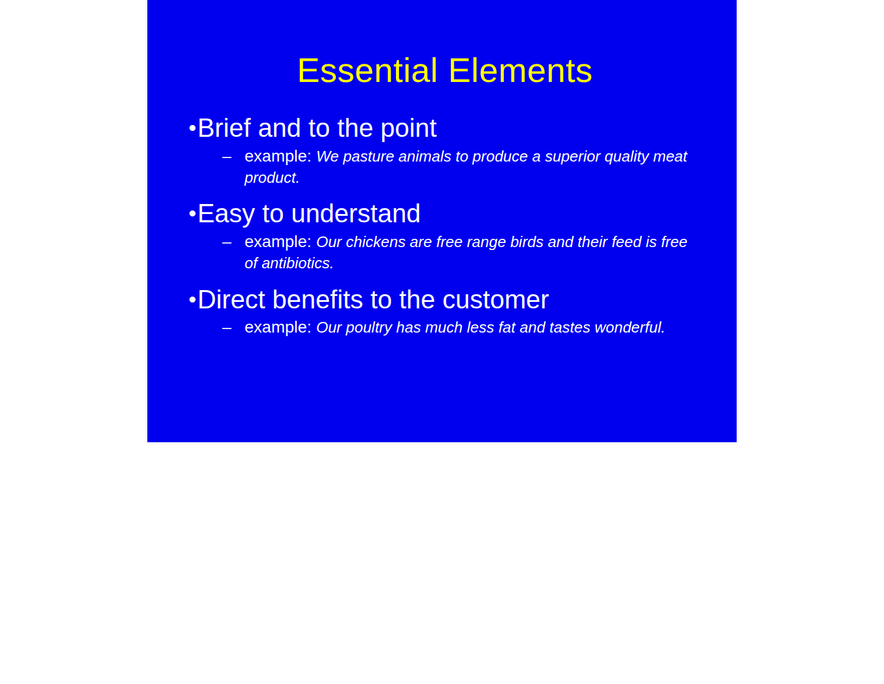Essential Elements
Brief and to the point
example: We pasture animals to produce a superior quality meat product.
Easy to understand
example: Our chickens are free range birds and their feed is free of antibiotics.
Direct benefits to the customer
example: Our poultry has much less fat and tastes wonderful.